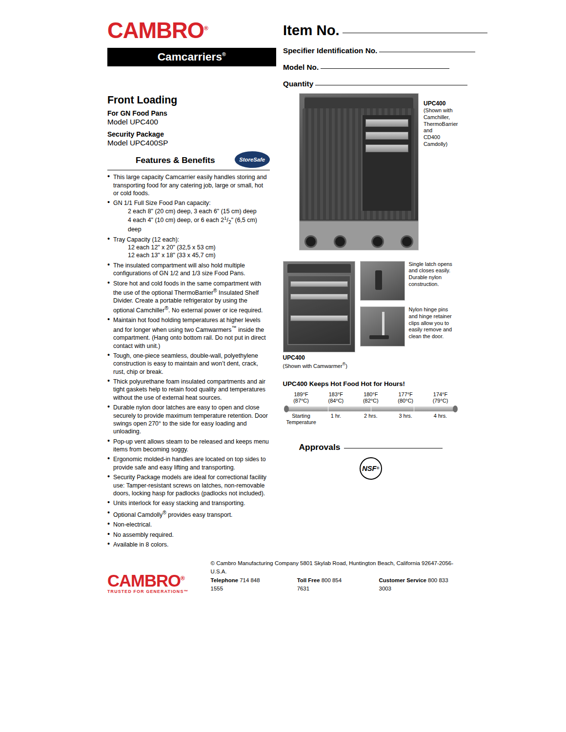CAMBRO®
Camcarriers®
Item No.
Specifier Identification No.
Model No.
Quantity
Front Loading
For GN Food Pans
Model UPC400
Security Package
Model UPC400SP
Features & Benefits
StoreSafe
This large capacity Camcarrier easily handles storing and transporting food for any catering job, large or small, hot or cold foods.
GN 1/1 Full Size Food Pan capacity: 2 each 8" (20 cm) deep, 3 each 6" (15 cm) deep 4 each 4" (10 cm) deep, or 6 each 21/2" (6,5 cm) deep
Tray Capacity (12 each): 12 each 12" x 20" (32,5 x 53 cm) 12 each 13" x 18" (33 x 45,7 cm)
The insulated compartment will also hold multiple configurations of GN 1/2 and 1/3 size Food Pans.
Store hot and cold foods in the same compartment with the use of the optional ThermoBarrier® Insulated Shelf Divider. Create a portable refrigerator by using the optional Camchiller®. No external power or ice required.
Maintain hot food holding temperatures at higher levels and for longer when using two Camwarmers™ inside the compartment. (Hang onto bottom rail. Do not put in direct contact with unit.)
Tough, one-piece seamless, double-wall, polyethylene construction is easy to maintain and won’t dent, crack, rust, chip or break.
Thick polyurethane foam insulated compartments and air tight gaskets help to retain food quality and temperatures without the use of external heat sources.
Durable nylon door latches are easy to open and close securely to provide maximum temperature retention. Door swings open 270° to the side for easy loading and unloading.
Pop-up vent allows steam to be released and keeps menu items from becoming soggy.
Ergonomic molded-in handles are located on top sides to provide safe and easy lifting and transporting.
Security Package models are ideal for correctional facility use: Tamper-resistant screws on latches, non-removable doors, locking hasp for padlocks (padlocks not included).
Units interlock for easy stacking and transporting.
Optional Camdolly® provides easy transport.
Non-electrical.
No assembly required.
Available in 8 colors.
UPC400
(Shown with Camchiller,
ThermoBarrier and
CD400 Camdolly)
UPC400
(Shown with Camwarmer®)
Single latch opens and closes easily. Durable nylon construction.
Nylon hinge pins and hinge retainer clips allow you to easily remove and clean the door.
UPC400 Keeps Hot Food Hot for Hours!
189°F
(87°C)
183°F
(84°C)
180°F
(82°C)
177°F
(80°C)
174°F
(79°C)
Starting
Temperature
1 hr.
2 hrs.
3 hrs.
4 hrs.
Approvals
NSF®
CAMBRO®
TRUSTED FOR GENERATIONS™
© Cambro Manufacturing Company 5801 Skylab Road, Huntington Beach, California 92647-2056-U.S.A.
Telephone 714 848 1555 Toll Free 800 854 7631 Customer Service 800 833 3003